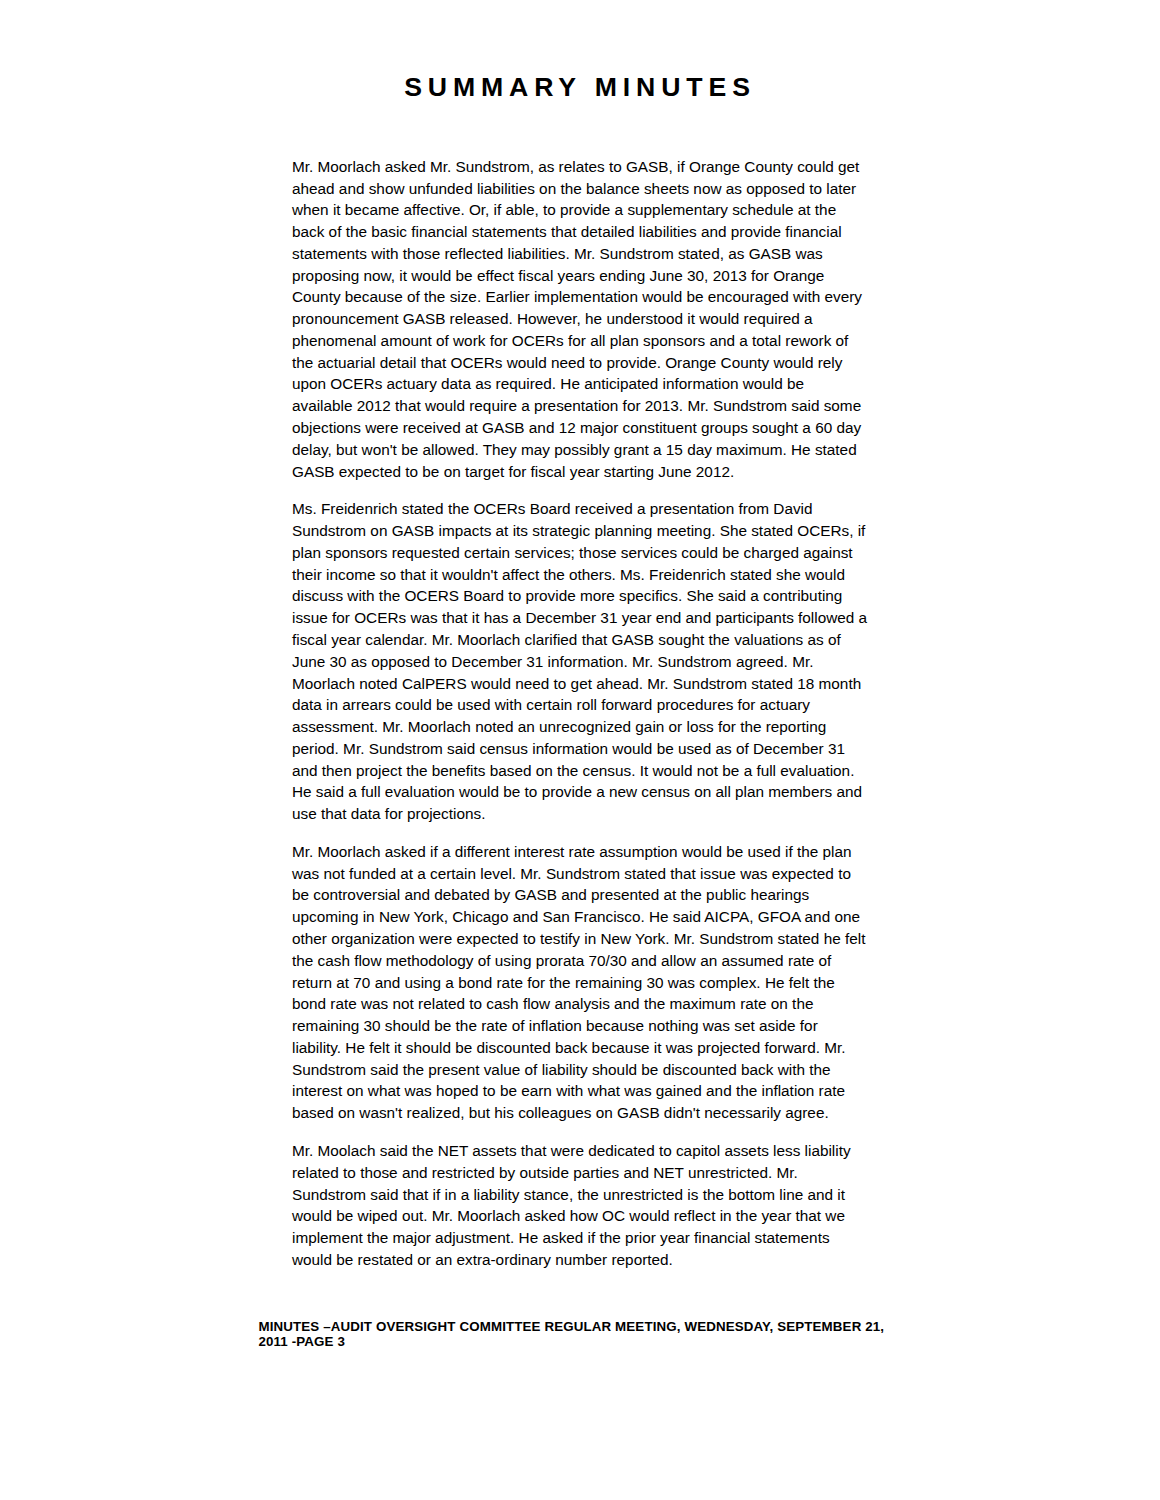SUMMARY MINUTES
Mr. Moorlach asked Mr. Sundstrom, as relates to GASB, if Orange County could get ahead and show unfunded liabilities on the balance sheets now as opposed to later when it became affective. Or, if able, to provide a supplementary schedule at the back of the basic financial statements that detailed liabilities and provide financial statements with those reflected liabilities. Mr. Sundstrom stated, as GASB was proposing now, it would be effect fiscal years ending June 30, 2013 for Orange County because of the size. Earlier implementation would be encouraged with every pronouncement GASB released. However, he understood it would required a phenomenal amount of work for OCERs for all plan sponsors and a total rework of the actuarial detail that OCERs would need to provide. Orange County would rely upon OCERs actuary data as required. He anticipated information would be available 2012 that would require a presentation for 2013. Mr. Sundstrom said some objections were received at GASB and 12 major constituent groups sought a 60 day delay, but won't be allowed. They may possibly grant a 15 day maximum. He stated GASB expected to be on target for fiscal year starting June 2012.
Ms. Freidenrich stated the OCERs Board received a presentation from David Sundstrom on GASB impacts at its strategic planning meeting. She stated OCERs, if plan sponsors requested certain services; those services could be charged against their income so that it wouldn't affect the others. Ms. Freidenrich stated she would discuss with the OCERS Board to provide more specifics. She said a contributing issue for OCERs was that it has a December 31 year end and participants followed a fiscal year calendar. Mr. Moorlach clarified that GASB sought the valuations as of June 30 as opposed to December 31 information. Mr. Sundstrom agreed. Mr. Moorlach noted CalPERS would need to get ahead. Mr. Sundstrom stated 18 month data in arrears could be used with certain roll forward procedures for actuary assessment. Mr. Moorlach noted an unrecognized gain or loss for the reporting period. Mr. Sundstrom said census information would be used as of December 31 and then project the benefits based on the census. It would not be a full evaluation. He said a full evaluation would be to provide a new census on all plan members and use that data for projections.
Mr. Moorlach asked if a different interest rate assumption would be used if the plan was not funded at a certain level. Mr. Sundstrom stated that issue was expected to be controversial and debated by GASB and presented at the public hearings upcoming in New York, Chicago and San Francisco. He said AICPA, GFOA and one other organization were expected to testify in New York. Mr. Sundstrom stated he felt the cash flow methodology of using prorata 70/30 and allow an assumed rate of return at 70 and using a bond rate for the remaining 30 was complex. He felt the bond rate was not related to cash flow analysis and the maximum rate on the remaining 30 should be the rate of inflation because nothing was set aside for liability. He felt it should be discounted back because it was projected forward. Mr. Sundstrom said the present value of liability should be discounted back with the interest on what was hoped to be earn with what was gained and the inflation rate based on wasn't realized, but his colleagues on GASB didn't necessarily agree.
Mr. Moolach said the NET assets that were dedicated to capitol assets less liability related to those and restricted by outside parties and NET unrestricted. Mr. Sundstrom said that if in a liability stance, the unrestricted is the bottom line and it would be wiped out. Mr. Moorlach asked how OC would reflect in the year that we implement the major adjustment. He asked if the prior year financial statements would be restated or an extra-ordinary number reported.
MINUTES –AUDIT OVERSIGHT COMMITTEE REGULAR MEETING, WEDNESDAY, SEPTEMBER 21, 2011 -PAGE 3